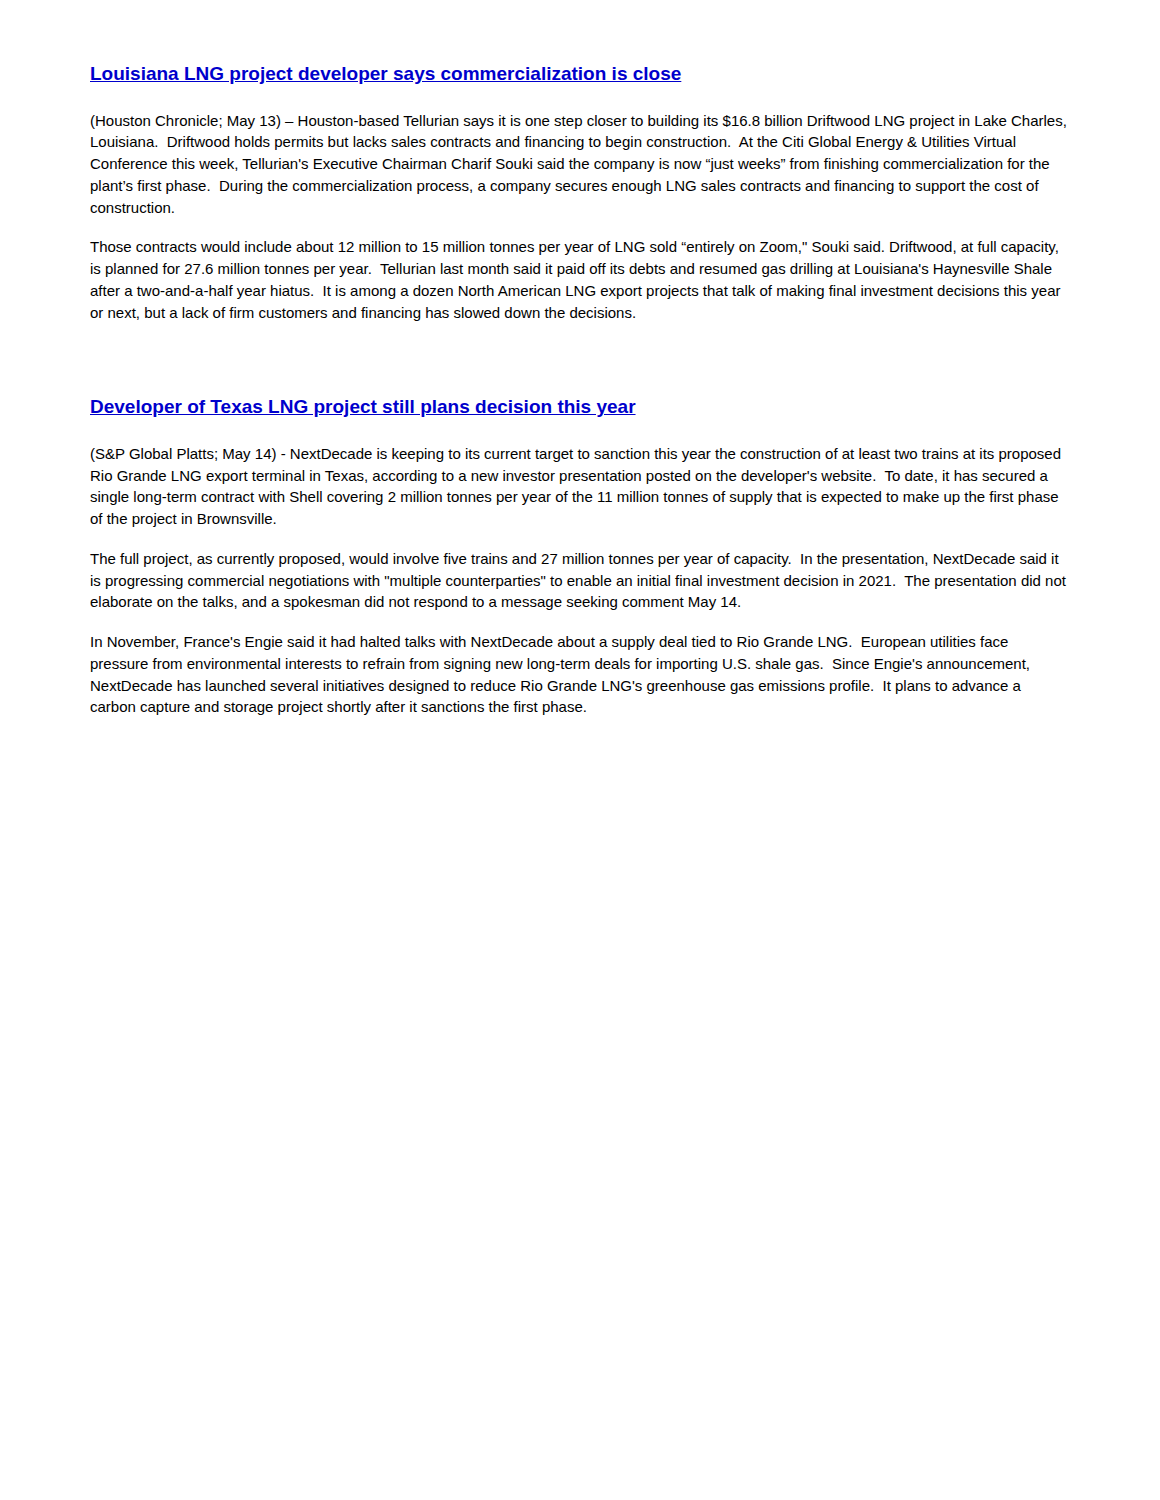Louisiana LNG project developer says commercialization is close
(Houston Chronicle; May 13) – Houston-based Tellurian says it is one step closer to building its $16.8 billion Driftwood LNG project in Lake Charles, Louisiana. Driftwood holds permits but lacks sales contracts and financing to begin construction. At the Citi Global Energy & Utilities Virtual Conference this week, Tellurian's Executive Chairman Charif Souki said the company is now “just weeks” from finishing commercialization for the plant’s first phase. During the commercialization process, a company secures enough LNG sales contracts and financing to support the cost of construction.
Those contracts would include about 12 million to 15 million tonnes per year of LNG sold “entirely on Zoom," Souki said. Driftwood, at full capacity, is planned for 27.6 million tonnes per year. Tellurian last month said it paid off its debts and resumed gas drilling at Louisiana's Haynesville Shale after a two-and-a-half year hiatus. It is among a dozen North American LNG export projects that talk of making final investment decisions this year or next, but a lack of firm customers and financing has slowed down the decisions.
Developer of Texas LNG project still plans decision this year
(S&P Global Platts; May 14) - NextDecade is keeping to its current target to sanction this year the construction of at least two trains at its proposed Rio Grande LNG export terminal in Texas, according to a new investor presentation posted on the developer's website. To date, it has secured a single long-term contract with Shell covering 2 million tonnes per year of the 11 million tonnes of supply that is expected to make up the first phase of the project in Brownsville.
The full project, as currently proposed, would involve five trains and 27 million tonnes per year of capacity. In the presentation, NextDecade said it is progressing commercial negotiations with "multiple counterparties" to enable an initial final investment decision in 2021. The presentation did not elaborate on the talks, and a spokesman did not respond to a message seeking comment May 14.
In November, France's Engie said it had halted talks with NextDecade about a supply deal tied to Rio Grande LNG. European utilities face pressure from environmental interests to refrain from signing new long-term deals for importing U.S. shale gas. Since Engie's announcement, NextDecade has launched several initiatives designed to reduce Rio Grande LNG's greenhouse gas emissions profile. It plans to advance a carbon capture and storage project shortly after it sanctions the first phase.